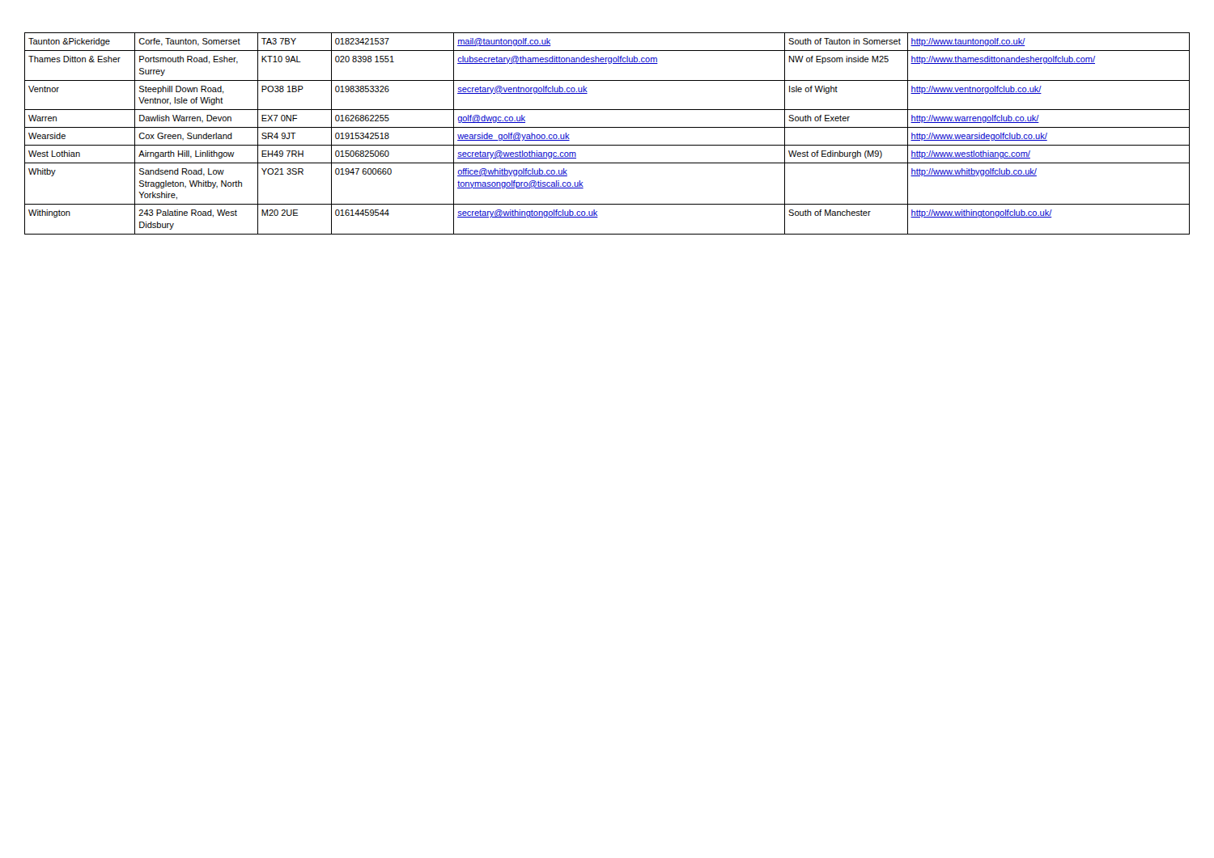| Taunton &Pickeridge | Corfe, Taunton, Somerset | TA3 7BY | 01823421537 | mail@tauntongolf.co.uk | South of Tauton in Somerset | http://www.tauntongolf.co.uk/ |
| Thames Ditton & Esher | Portsmouth Road, Esher, Surrey | KT10 9AL | 020 8398 1551 | clubsecretary@thamesdittonandeshergolfclub.com | NW of Epsom inside M25 | http://www.thamesdittonandeshergolfclub.com/ |
| Ventnor | Steephill Down Road, Ventnor, Isle of Wight | PO38 1BP | 01983853326 | secretary@ventnorgolfclub.co.uk | Isle of Wight | http://www.ventnorgolfclub.co.uk/ |
| Warren | Dawlish Warren, Devon | EX7 0NF | 01626862255 | golf@dwgc.co.uk | South of Exeter | http://www.warrengolfclub.co.uk/ |
| Wearside | Cox Green, Sunderland | SR4 9JT | 01915342518 | wearside_golf@yahoo.co.uk | | http://www.wearsidegolfclub.co.uk/ |
| West Lothian | Airngarth Hill, Linlithgow | EH49 7RH | 01506825060 | secretary@westlothiangc.com | West of Edinburgh (M9) | http://www.westlothiangc.com/ |
| Whitby | Sandsend Road, Low Straggleton, Whitby, North Yorkshire, | YO21 3SR | 01947 600660 | office@whitbygolfclub.co.uk tonymasongolfpro@tiscali.co.uk | | http://www.whitbygolfclub.co.uk/ |
| Withington | 243 Palatine Road, West Didsbury | M20 2UE | 01614459544 | secretary@withingtongolfclub.co.uk | South of Manchester | http://www.withingtongolfclub.co.uk/ |